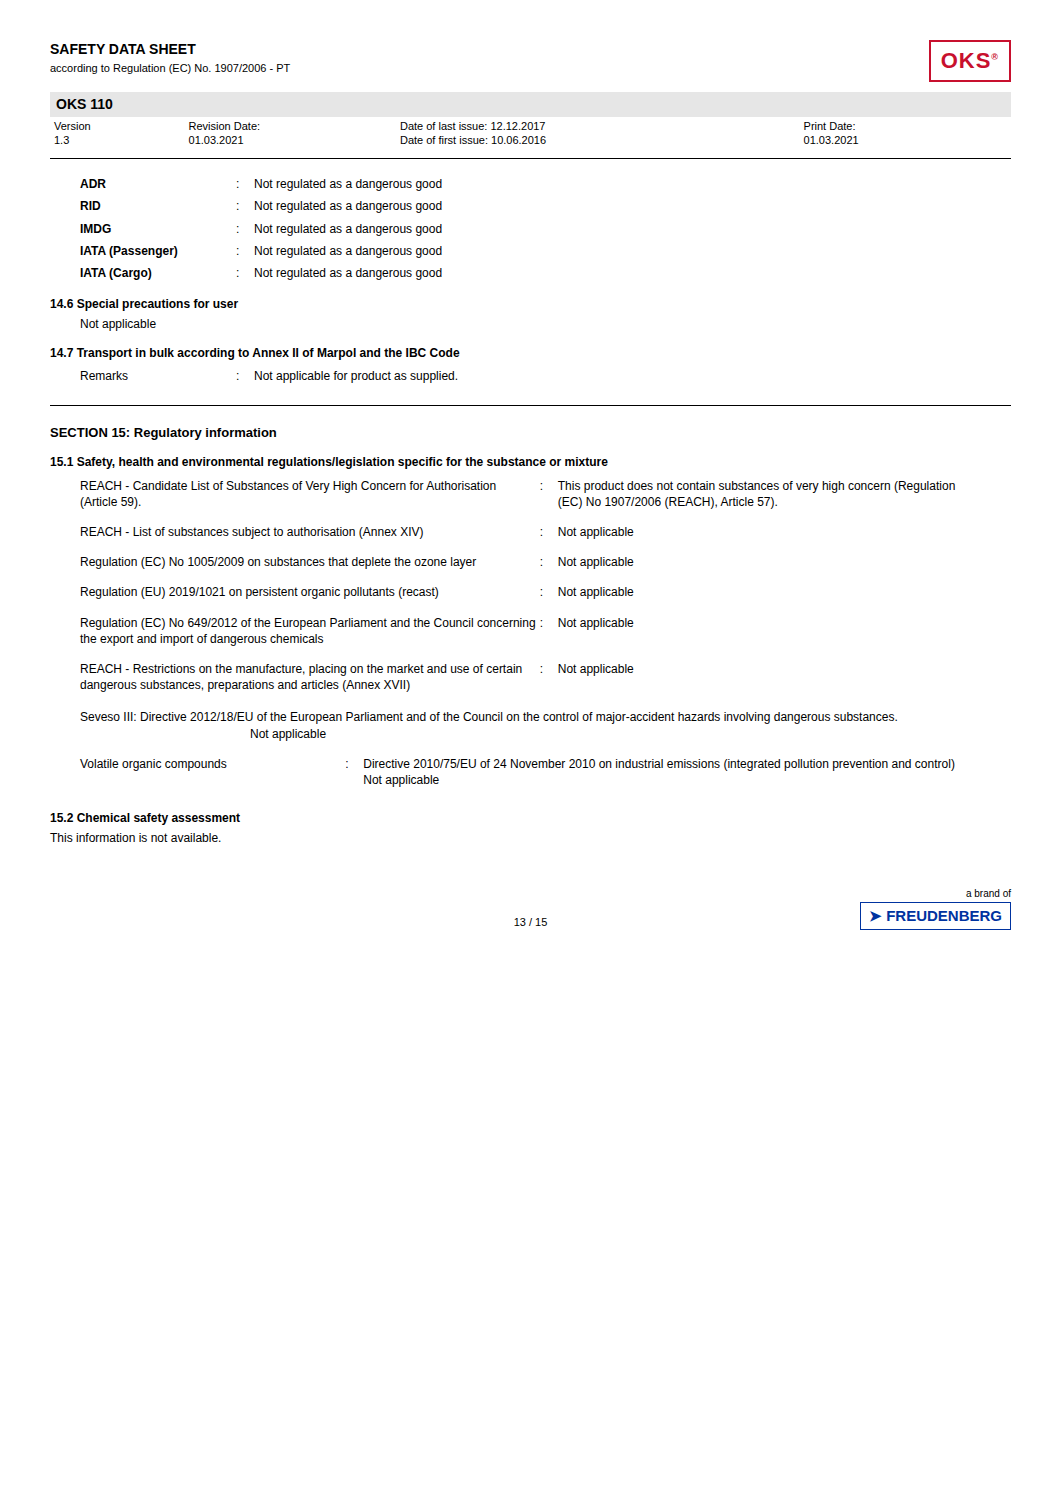SAFETY DATA SHEET
according to Regulation (EC) No. 1907/2006 - PT
OKS®
OKS 110
| Version 1.3 | Revision Date: 01.03.2021 | Date of last issue: 12.12.2017 Date of first issue: 10.06.2016 | Print Date: 01.03.2021 |
| ADR | : | Not regulated as a dangerous good |
| RID | : | Not regulated as a dangerous good |
| IMDG | : | Not regulated as a dangerous good |
| IATA (Passenger) | : | Not regulated as a dangerous good |
| IATA (Cargo) | : | Not regulated as a dangerous good |
14.6 Special precautions for user
Not applicable
14.7 Transport in bulk according to Annex II of Marpol and the IBC Code
| Remarks | : | Not applicable for product as supplied. |
SECTION 15: Regulatory information
15.1 Safety, health and environmental regulations/legislation specific for the substance or mixture
| REACH - Candidate List of Substances of Very High Concern for Authorisation (Article 59). | : | This product does not contain substances of very high concern (Regulation (EC) No 1907/2006 (REACH), Article 57). |
| REACH - List of substances subject to authorisation (Annex XIV) | : | Not applicable |
| Regulation (EC) No 1005/2009 on substances that deplete the ozone layer | : | Not applicable |
| Regulation (EU) 2019/1021 on persistent organic pollutants (recast) | : | Not applicable |
| Regulation (EC) No 649/2012 of the European Parliament and the Council concerning the export and import of dangerous chemicals | : | Not applicable |
| REACH - Restrictions on the manufacture, placing on the market and use of certain dangerous substances, preparations and articles (Annex XVII) | : | Not applicable |
Seveso III: Directive 2012/18/EU of the European Parliament and of the Council on the control of major-accident hazards involving dangerous substances.
Not applicable
| Volatile organic compounds | : | Directive 2010/75/EU of 24 November 2010 on industrial emissions (integrated pollution prevention and control) Not applicable |
15.2 Chemical safety assessment
This information is not available.
13 / 15
a brand of
➤FREUDENBERG